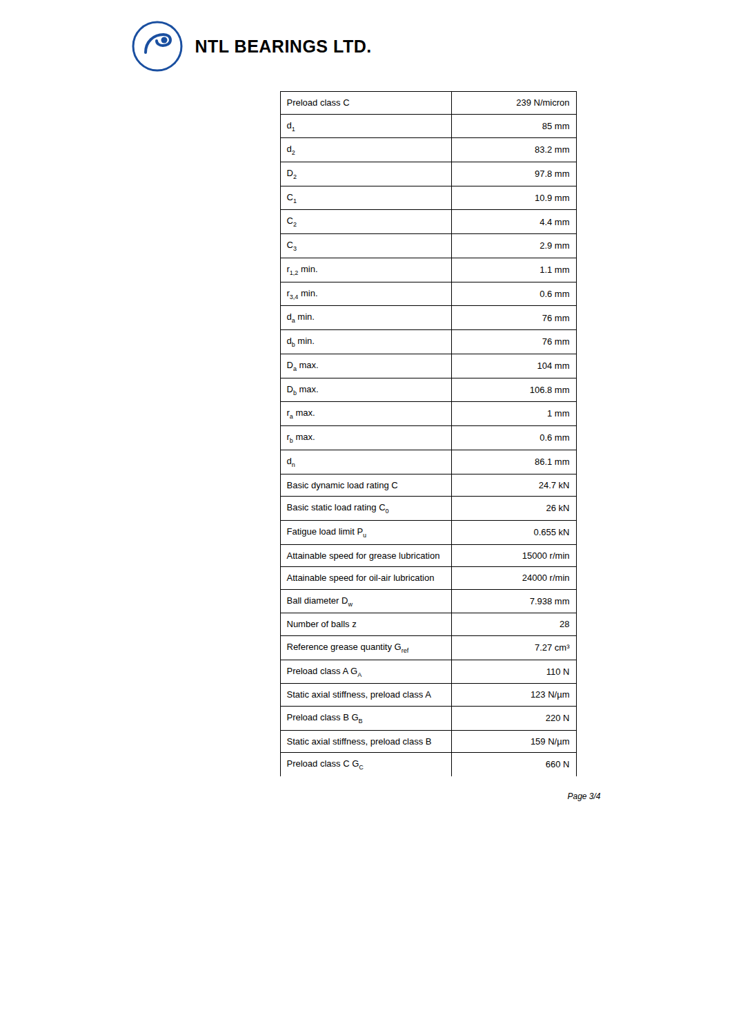NTL BEARINGS LTD.
| Preload class C | 239 N/micron |
| d 1 | 85 mm |
| d 2 | 83.2 mm |
| D 2 | 97.8 mm |
| C 1 | 10.9 mm |
| C 2 | 4.4 mm |
| C 3 | 2.9 mm |
| r 1,2 min. | 1.1 mm |
| r 3,4 min. | 0.6 mm |
| d a min. | 76 mm |
| d b min. | 76 mm |
| D a max. | 104 mm |
| D b max. | 106.8 mm |
| r a max. | 1 mm |
| r b max. | 0.6 mm |
| d n | 86.1 mm |
| Basic dynamic load rating C | 24.7 kN |
| Basic static load rating C 0 | 26 kN |
| Fatigue load limit P u | 0.655 kN |
| Attainable speed for grease lubrication | 15000 r/min |
| Attainable speed for oil-air lubrication | 24000 r/min |
| Ball diameter D w | 7.938 mm |
| Number of balls z | 28 |
| Reference grease quantity G ref | 7.27 cm³ |
| Preload class A G A | 110 N |
| Static axial stiffness, preload class A | 123 N/µm |
| Preload class B G B | 220 N |
| Static axial stiffness, preload class B | 159 N/µm |
| Preload class C G C | 660 N |
Page 3/4